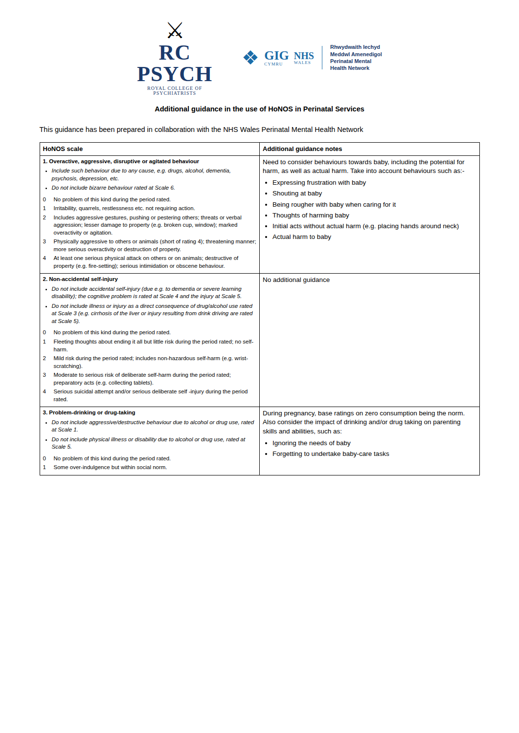⚔
RC
PSYCH
ROYAL COLLEGE OF
PSYCHIATRISTS
❖
GIGCYMRU
NHSWALES
Rhwydwaith Iechyd Meddwl Amenedigol Perinatal Mental Health Network
Additional guidance in the use of HoNOS in Perinatal Services
This guidance has been prepared in collaboration with the NHS Wales Perinatal Mental Health Network
| HoNOS scale | Additional guidance notes |
| --- | --- |
| 1. Overactive, aggressive, disruptive or agitated behaviour Include such behaviour due to any cause, e.g. drugs, alcohol, dementia, psychosis, depression, etc. Do not include bizarre behaviour rated at Scale 6. No problem of this kind during the period rated. Irritability, quarrels, restlessness etc. not requiring action. Includes aggressive gestures, pushing or pestering others; threats or verbal aggression; lesser damage to property (e.g. broken cup, window); marked overactivity or agitation. Physically aggressive to others or animals (short of rating 4); threatening manner; more serious overactivity or destruction of property. At least one serious physical attack on others or on animals; destructive of property (e.g. fire-setting); serious intimidation or obscene behaviour. | Need to consider behaviours towards baby, including the potential for harm, as well as actual harm. Take into account behaviours such as:- Expressing frustration with baby Shouting at baby Being rougher with baby when caring for it Thoughts of harming baby Initial acts without actual harm (e.g. placing hands around neck) Actual harm to baby |
| 2. Non-accidental self-injury Do not include accidental self-injury (due e.g. to dementia or severe learning disability); the cognitive problem is rated at Scale 4 and the injury at Scale 5. Do not include illness or injury as a direct consequence of drug/alcohol use rated at Scale 3 (e.g. cirrhosis of the liver or injury resulting from drink driving are rated at Scale 5). No problem of this kind during the period rated. Fleeting thoughts about ending it all but little risk during the period rated; no self-harm. Mild risk during the period rated; includes non-hazardous self-harm (e.g. wrist-scratching). Moderate to serious risk of deliberate self-harm during the period rated; preparatory acts (e.g. collecting tablets). Serious suicidal attempt and/or serious deliberate self -injury during the period rated. | No additional guidance |
| 3. Problem-drinking or drug-taking Do not include aggressive/destructive behaviour due to alcohol or drug use, rated at Scale 1. Do not include physical illness or disability due to alcohol or drug use, rated at Scale 5. No problem of this kind during the period rated. Some over-indulgence but within social norm. | During pregnancy, base ratings on zero consumption being the norm. Also consider the impact of drinking and/or drug taking on parenting skills and abilities, such as: Ignoring the needs of baby Forgetting to undertake baby-care tasks |